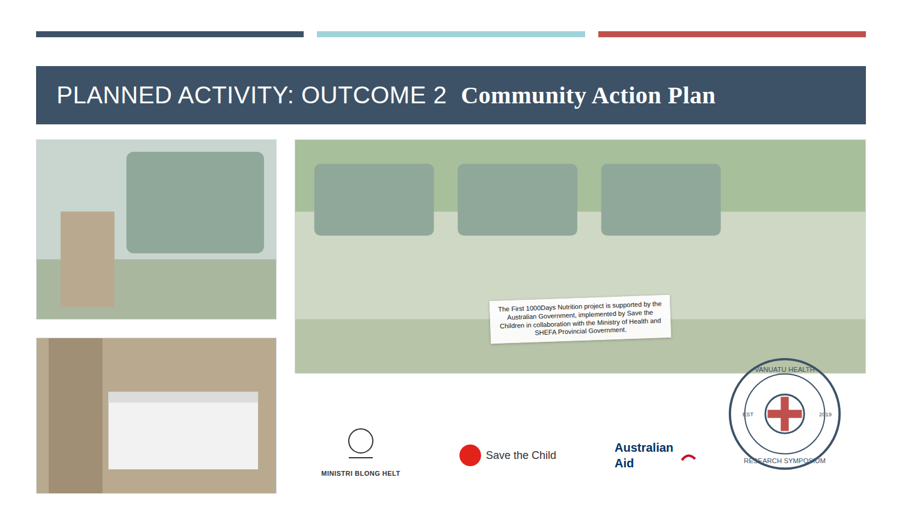PLANNED ACTIVITY: OUTCOME 2 Community Action Plan
The First 1000Days Nutrition project is supported by the Australian Government, implemented by Save the Children in collaboration with the Ministry of Health and SHEFA Provincial Government.
MINISTRI BLONG HELT
Slide showing community action plan activities: water tanks installed, a solar-powered freezer, and a community gathering celebrating the First 1000 Days Nutrition project.